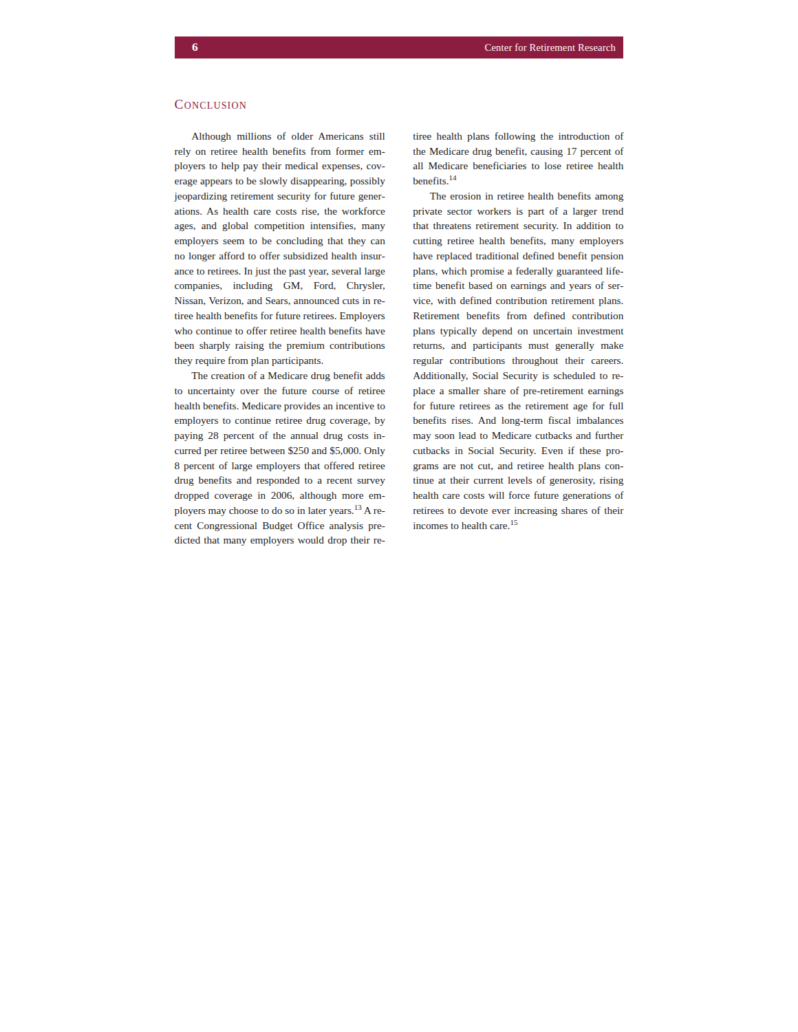6
Center for Retirement Research
Conclusion
Although millions of older Americans still rely on retiree health benefits from former employers to help pay their medical expenses, coverage appears to be slowly disappearing, possibly jeopardizing retirement security for future generations. As health care costs rise, the workforce ages, and global competition intensifies, many employers seem to be concluding that they can no longer afford to offer subsidized health insurance to retirees. In just the past year, several large companies, including GM, Ford, Chrysler, Nissan, Verizon, and Sears, announced cuts in retiree health benefits for future retirees. Employers who continue to offer retiree health benefits have been sharply raising the premium contributions they require from plan participants.
The creation of a Medicare drug benefit adds to uncertainty over the future course of retiree health benefits. Medicare provides an incentive to employers to continue retiree drug coverage, by paying 28 percent of the annual drug costs incurred per retiree between $250 and $5,000. Only 8 percent of large employers that offered retiree drug benefits and responded to a recent survey dropped coverage in 2006, although more employers may choose to do so in later years.13 A recent Congressional Budget Office analysis predicted that many employers would drop their retiree health plans following the introduction of the Medicare drug benefit, causing 17 percent of all Medicare beneficiaries to lose retiree health benefits.14
The erosion in retiree health benefits among private sector workers is part of a larger trend that threatens retirement security. In addition to cutting retiree health benefits, many employers have replaced traditional defined benefit pension plans, which promise a federally guaranteed lifetime benefit based on earnings and years of service, with defined contribution retirement plans. Retirement benefits from defined contribution plans typically depend on uncertain investment returns, and participants must generally make regular contributions throughout their careers. Additionally, Social Security is scheduled to replace a smaller share of pre-retirement earnings for future retirees as the retirement age for full benefits rises. And long-term fiscal imbalances may soon lead to Medicare cutbacks and further cutbacks in Social Security. Even if these programs are not cut, and retiree health plans continue at their current levels of generosity, rising health care costs will force future generations of retirees to devote ever increasing shares of their incomes to health care.15